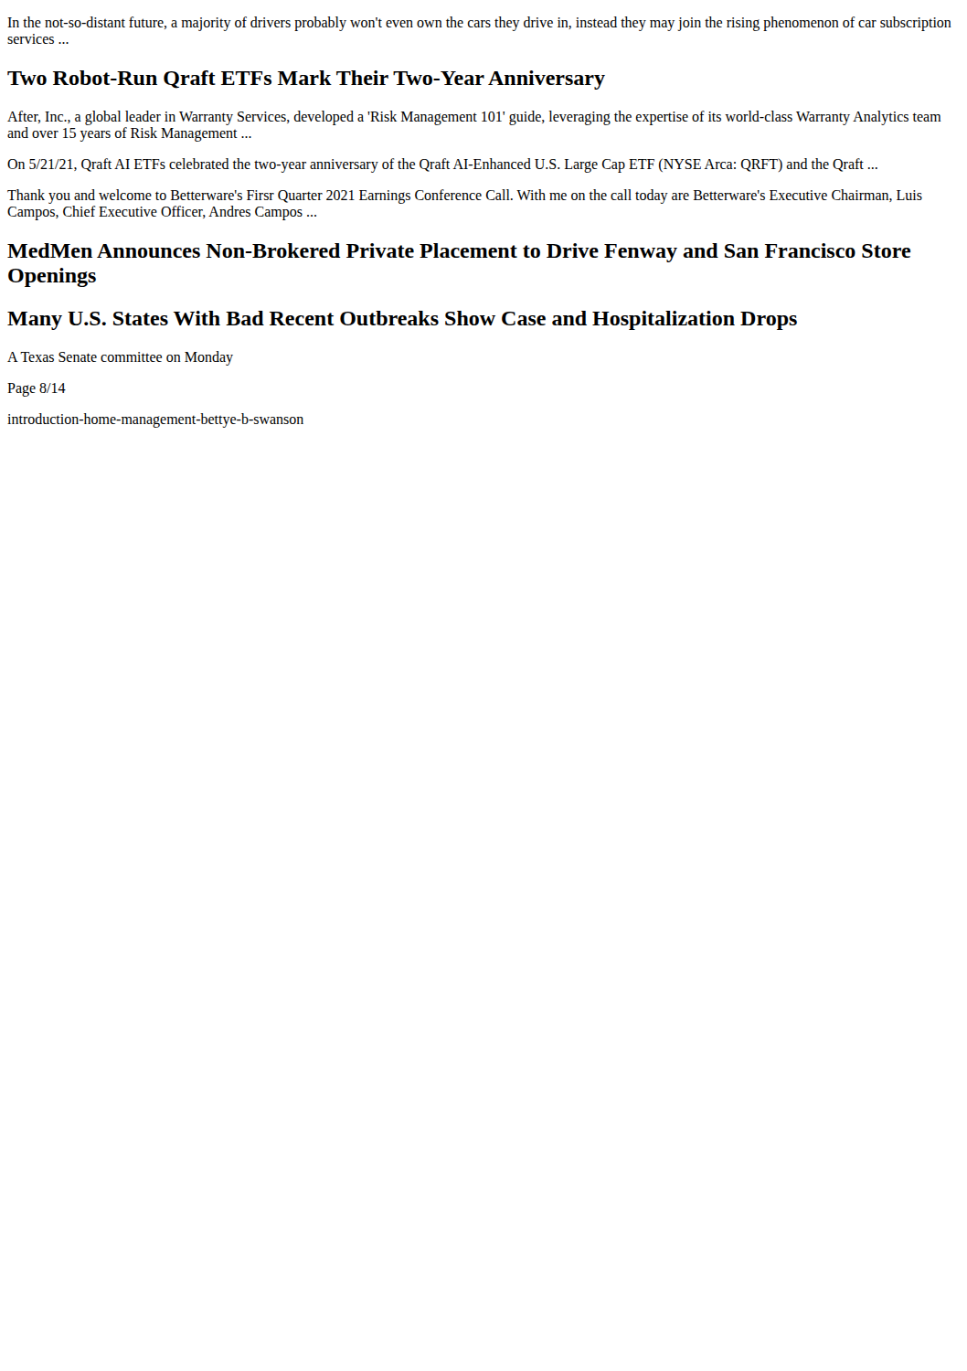In the not-so-distant future, a majority of drivers probably won't even own the cars they drive in, instead they may join the rising phenomenon of car subscription services ...
Two Robot-Run Qraft ETFs Mark Their Two-Year Anniversary
After, Inc., a global leader in Warranty Services, developed a 'Risk Management 101' guide, leveraging the expertise of its world-class Warranty Analytics team and over 15 years of Risk Management ...
On 5/21/21, Qraft AI ETFs celebrated the two-year anniversary of the Qraft AI-Enhanced U.S. Large Cap ETF (NYSE Arca: QRFT) and the Qraft ...
Thank you and welcome to Betterware's Firsr Quarter 2021 Earnings Conference Call. With me on the call today are Betterware's Executive Chairman, Luis Campos, Chief Executive Officer, Andres Campos ...
MedMen Announces Non-Brokered Private Placement to Drive Fenway and San Francisco Store Openings
Many U.S. States With Bad Recent Outbreaks Show Case and Hospitalization Drops
A Texas Senate committee on Monday
Page 8/14
introduction-home-management-bettye-b-swanson